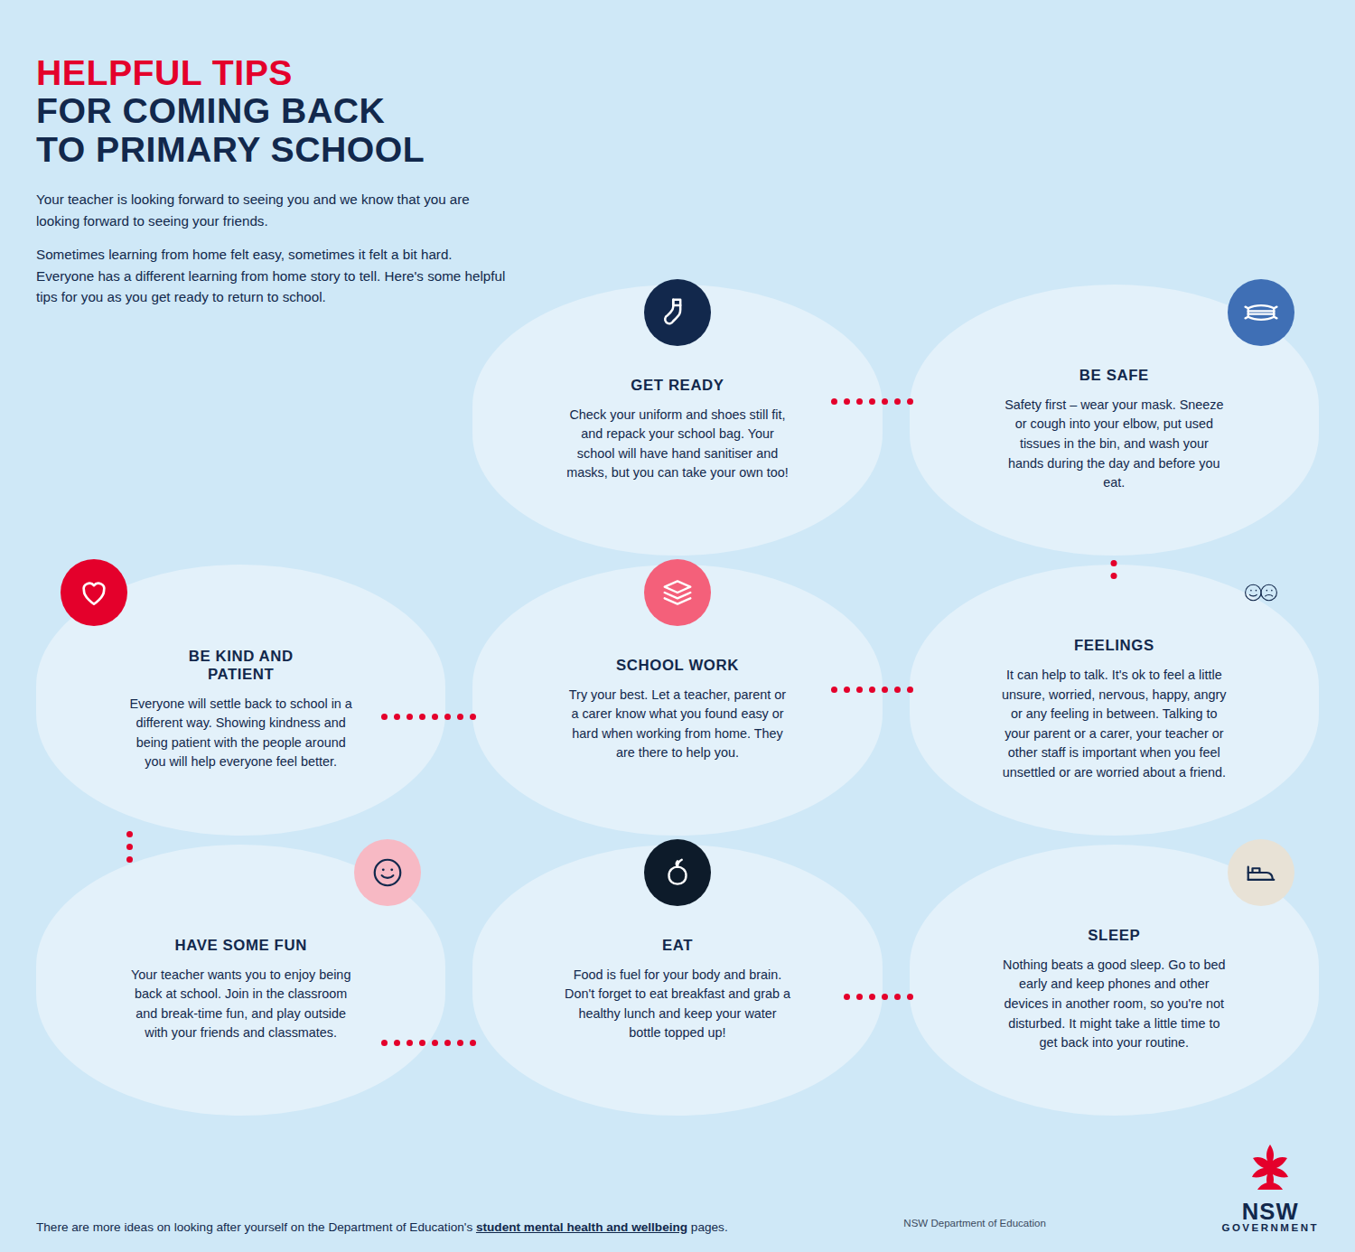Helpful Tips for coming back
to primary school
Your teacher is looking forward to seeing you and we know that you are looking forward to seeing your friends.
Sometimes learning from home felt easy, sometimes it felt a bit hard. Everyone has a different learning from home story to tell. Here's some helpful tips for you as you get ready to return to school.
Get Ready
Check your uniform and shoes still fit, and repack your school bag. Your school will have hand sanitiser and masks, but you can take your own too!
Be Safe
Safety first – wear your mask. Sneeze or cough into your elbow, put used tissues in the bin, and wash your hands during the day and before you eat.
Be Kind and
Patient
Everyone will settle back to school in a different way. Showing kindness and being patient with the people around you will help everyone feel better.
School Work
Try your best. Let a teacher, parent or a carer know what you found easy or hard when working from home. They are there to help you.
Feelings
It can help to talk. It's ok to feel a little unsure, worried, nervous, happy, angry or any feeling in between. Talking to your parent or a carer, your teacher or other staff is important when you feel unsettled or are worried about a friend.
Have Some Fun
Your teacher wants you to enjoy being back at school. Join in the classroom and break-time fun, and play outside with your friends and classmates.
Eat
Food is fuel for your body and brain. Don't forget to eat breakfast and grab a healthy lunch and keep your water bottle topped up!
Sleep
Nothing beats a good sleep. Go to bed early and keep phones and other devices in another room, so you're not disturbed. It might take a little time to get back into your routine.
There are more ideas on looking after yourself on the Department of Education's student mental health and wellbeing pages.
NSW Department of Education
NSW
GOVERNMENT